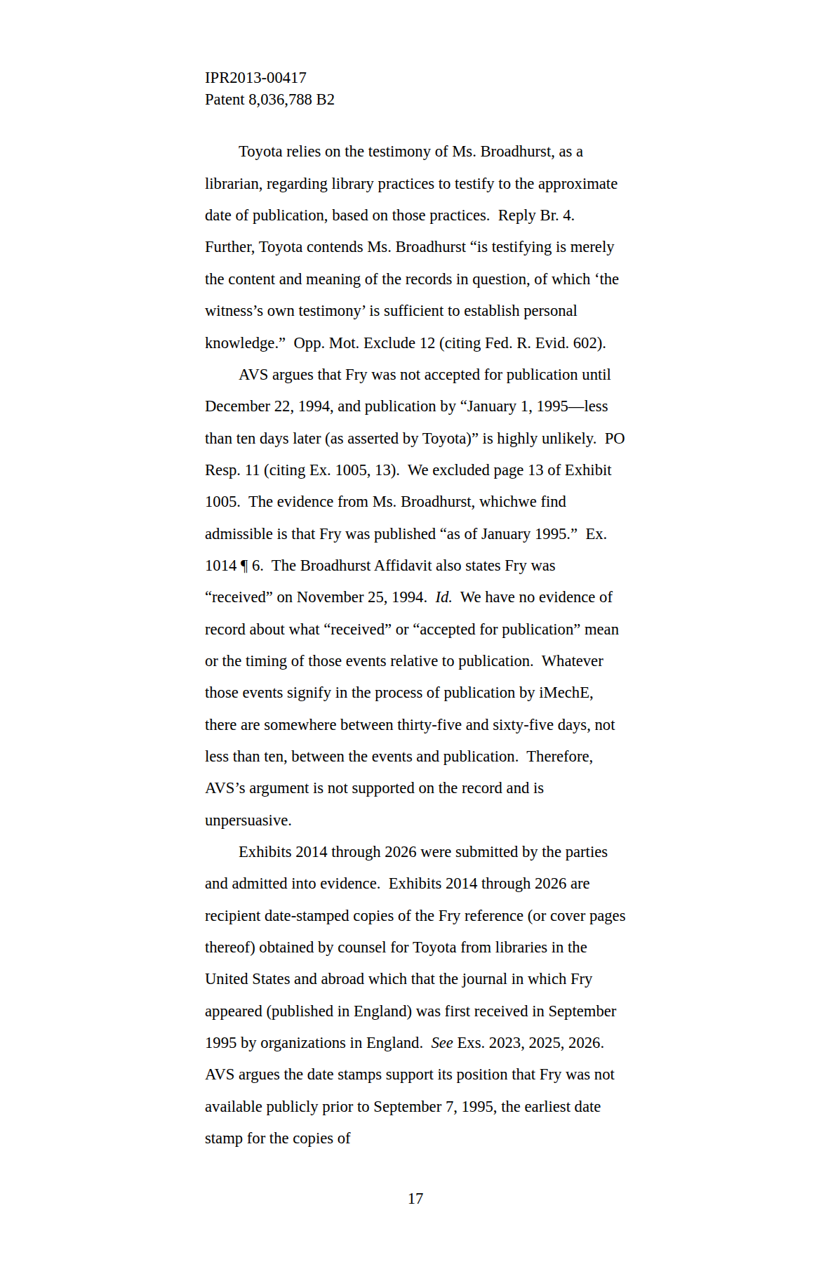IPR2013-00417 Patent 8,036,788 B2
Toyota relies on the testimony of Ms. Broadhurst, as a librarian, regarding library practices to testify to the approximate date of publication, based on those practices. Reply Br. 4. Further, Toyota contends Ms. Broadhurst “is testifying is merely the content and meaning of the records in question, of which ‘the witness’s own testimony’ is sufficient to establish personal knowledge.” Opp. Mot. Exclude 12 (citing Fed. R. Evid. 602).
AVS argues that Fry was not accepted for publication until December 22, 1994, and publication by “January 1, 1995—less than ten days later (as asserted by Toyota)” is highly unlikely. PO Resp. 11 (citing Ex. 1005, 13). We excluded page 13 of Exhibit 1005. The evidence from Ms. Broadhurst, whichwe find admissible is that Fry was published “as of January 1995.” Ex. 1014 ¶ 6. The Broadhurst Affidavit also states Fry was “received” on November 25, 1994. Id. We have no evidence of record about what “received” or “accepted for publication” mean or the timing of those events relative to publication. Whatever those events signify in the process of publication by iMechE, there are somewhere between thirty-five and sixty-five days, not less than ten, between the events and publication. Therefore, AVS’s argument is not supported on the record and is unpersuasive.
Exhibits 2014 through 2026 were submitted by the parties and admitted into evidence. Exhibits 2014 through 2026 are recipient date-stamped copies of the Fry reference (or cover pages thereof) obtained by counsel for Toyota from libraries in the United States and abroad which that the journal in which Fry appeared (published in England) was first received in September 1995 by organizations in England. See Exs. 2023, 2025, 2026. AVS argues the date stamps support its position that Fry was not available publicly prior to September 7, 1995, the earliest date stamp for the copies of
17